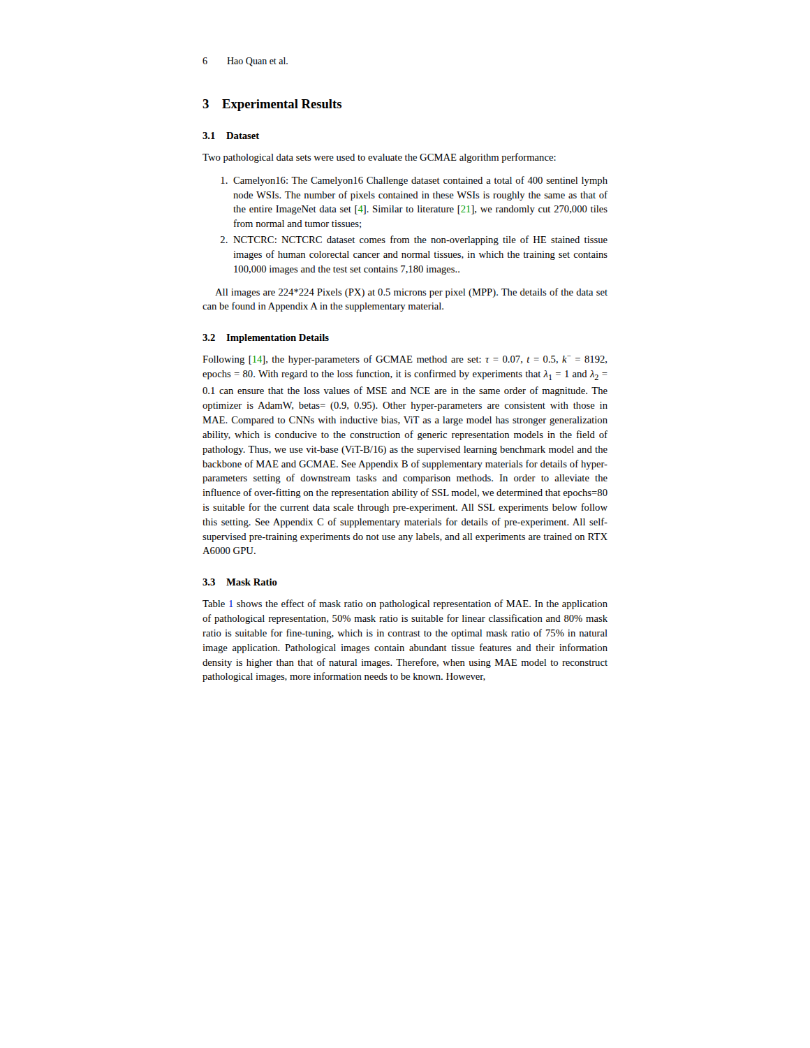6 Hao Quan et al.
3 Experimental Results
3.1 Dataset
Two pathological data sets were used to evaluate the GCMAE algorithm performance:
Camelyon16: The Camelyon16 Challenge dataset contained a total of 400 sentinel lymph node WSIs. The number of pixels contained in these WSIs is roughly the same as that of the entire ImageNet data set [4]. Similar to literature [21], we randomly cut 270,000 tiles from normal and tumor tissues;
NCTCRC: NCTCRC dataset comes from the non-overlapping tile of HE stained tissue images of human colorectal cancer and normal tissues, in which the training set contains 100,000 images and the test set contains 7,180 images..
All images are 224*224 Pixels (PX) at 0.5 microns per pixel (MPP). The details of the data set can be found in Appendix A in the supplementary material.
3.2 Implementation Details
Following [14], the hyper-parameters of GCMAE method are set: τ = 0.07, t = 0.5, k− = 8192, epochs = 80. With regard to the loss function, it is confirmed by experiments that λ1 = 1 and λ2 = 0.1 can ensure that the loss values of MSE and NCE are in the same order of magnitude. The optimizer is AdamW, betas= (0.9, 0.95). Other hyper-parameters are consistent with those in MAE. Compared to CNNs with inductive bias, ViT as a large model has stronger generalization ability, which is conducive to the construction of generic representation models in the field of pathology. Thus, we use vit-base (ViT-B/16) as the supervised learning benchmark model and the backbone of MAE and GCMAE. See Appendix B of supplementary materials for details of hyper-parameters setting of downstream tasks and comparison methods. In order to alleviate the influence of over-fitting on the representation ability of SSL model, we determined that epochs=80 is suitable for the current data scale through pre-experiment. All SSL experiments below follow this setting. See Appendix C of supplementary materials for details of pre-experiment. All self-supervised pre-training experiments do not use any labels, and all experiments are trained on RTX A6000 GPU.
3.3 Mask Ratio
Table 1 shows the effect of mask ratio on pathological representation of MAE. In the application of pathological representation, 50% mask ratio is suitable for linear classification and 80% mask ratio is suitable for fine-tuning, which is in contrast to the optimal mask ratio of 75% in natural image application. Pathological images contain abundant tissue features and their information density is higher than that of natural images. Therefore, when using MAE model to reconstruct pathological images, more information needs to be known. However,